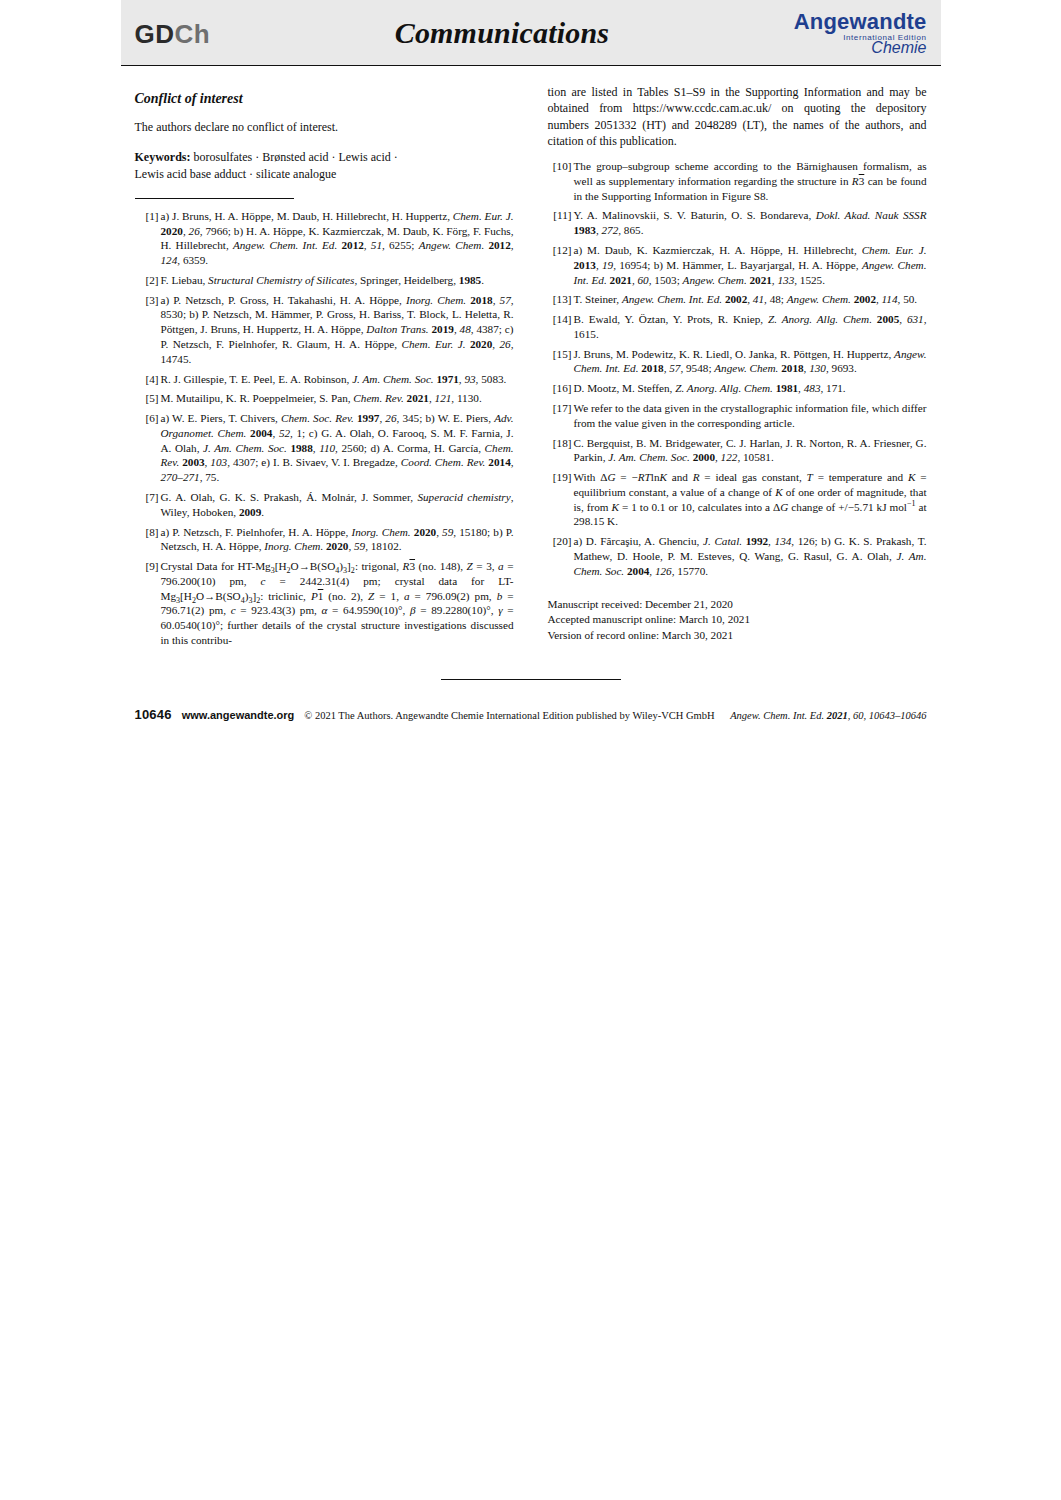GDCh
Communications
Angewandte
International Edition
Chemie
Conflict of interest
The authors declare no conflict of interest.
Keywords: borosulfates · Brønsted acid · Lewis acid ·
Lewis acid base adduct · silicate analogue
[1] a) J. Bruns, H. A. Höppe, M. Daub, H. Hillebrecht, H. Huppertz, Chem. Eur. J. 2020, 26, 7966; b) H. A. Höppe, K. Kazmierczak, M. Daub, K. Förg, F. Fuchs, H. Hillebrecht, Angew. Chem. Int. Ed. 2012, 51, 6255; Angew. Chem. 2012, 124, 6359.
[2] F. Liebau, Structural Chemistry of Silicates, Springer, Heidelberg, 1985.
[3] a) P. Netzsch, P. Gross, H. Takahashi, H. A. Höppe, Inorg. Chem. 2018, 57, 8530; b) P. Netzsch, M. Hämmer, P. Gross, H. Bariss, T. Block, L. Heletta, R. Pöttgen, J. Bruns, H. Huppertz, H. A. Höppe, Dalton Trans. 2019, 48, 4387; c) P. Netzsch, F. Pielnhofer, R. Glaum, H. A. Höppe, Chem. Eur. J. 2020, 26, 14745.
[4] R. J. Gillespie, T. E. Peel, E. A. Robinson, J. Am. Chem. Soc. 1971, 93, 5083.
[5] M. Mutailipu, K. R. Poeppelmeier, S. Pan, Chem. Rev. 2021, 121, 1130.
[6] a) W. E. Piers, T. Chivers, Chem. Soc. Rev. 1997, 26, 345; b) W. E. Piers, Adv. Organomet. Chem. 2004, 52, 1; c) G. A. Olah, O. Farooq, S. M. F. Farnia, J. A. Olah, J. Am. Chem. Soc. 1988, 110, 2560; d) A. Corma, H. García, Chem. Rev. 2003, 103, 4307; e) I. B. Sivaev, V. I. Bregadze, Coord. Chem. Rev. 2014, 270–271, 75.
[7] G. A. Olah, G. K. S. Prakash, Á. Molnár, J. Sommer, Superacid chemistry, Wiley, Hoboken, 2009.
[8] a) P. Netzsch, F. Pielnhofer, H. A. Höppe, Inorg. Chem. 2020, 59, 15180; b) P. Netzsch, H. A. Höppe, Inorg. Chem. 2020, 59, 18102.
[9] Crystal Data for HT-Mg3[H2O→B(SO4)3]2: trigonal, R 3 (no. 148), Z = 3, a = 796.200(10) pm, c = 2442.31(4) pm; crystal data for LT-Mg3[H2O→B(SO4)3]2: triclinic, P 1 (no. 2), Z = 1, a = 796.09(2) pm, b = 796.71(2) pm, c = 923.43(3) pm, α = 64.9590(10)°, β = 89.2280(10)°, γ = 60.0540(10)°; further details of the crystal structure investigations discussed in this contribu-
tion are listed in Tables S1–S9 in the Supporting Information and may be obtained from https://www.ccdc.cam.ac.uk/ on quoting the depository numbers 2051332 (HT) and 2048289 (LT), the names of the authors, and citation of this publication.
[10] The group–subgroup scheme according to the Bärnighausen formalism, as well as supplementary information regarding the structure in R 3 can be found in the Supporting Information in Figure S8.
[11] Y. A. Malinovskii, S. V. Baturin, O. S. Bondareva, Dokl. Akad. Nauk SSSR 1983, 272, 865.
[12] a) M. Daub, K. Kazmierczak, H. A. Höppe, H. Hillebrecht, Chem. Eur. J. 2013, 19, 16954; b) M. Hämmer, L. Bayarjargal, H. A. Höppe, Angew. Chem. Int. Ed. 2021, 60, 1503; Angew. Chem. 2021, 133, 1525.
[13] T. Steiner, Angew. Chem. Int. Ed. 2002, 41, 48; Angew. Chem. 2002, 114, 50.
[14] B. Ewald, Y. Öztan, Y. Prots, R. Kniep, Z. Anorg. Allg. Chem. 2005, 631, 1615.
[15] J. Bruns, M. Podewitz, K. R. Liedl, O. Janka, R. Pöttgen, H. Huppertz, Angew. Chem. Int. Ed. 2018, 57, 9548; Angew. Chem. 2018, 130, 9693.
[16] D. Mootz, M. Steffen, Z. Anorg. Allg. Chem. 1981, 483, 171.
[17] We refer to the data given in the crystallographic information file, which differ from the value given in the corresponding article.
[18] C. Bergquist, B. M. Bridgewater, C. J. Harlan, J. R. Norton, R. A. Friesner, G. Parkin, J. Am. Chem. Soc. 2000, 122, 10581.
[19] With ΔG = −RTlnK and R = ideal gas constant, T = temperature and K = equilibrium constant, a value of a change of K of one order of magnitude, that is, from K = 1 to 0.1 or 10, calculates into a ΔG change of +/−5.71 kJ mol−1 at 298.15 K.
[20] a) D. Fărcaşiu, A. Ghenciu, J. Catal. 1992, 134, 126; b) G. K. S. Prakash, T. Mathew, D. Hoole, P. M. Esteves, Q. Wang, G. Rasul, G. A. Olah, J. Am. Chem. Soc. 2004, 126, 15770.
Manuscript received: December 21, 2020
Accepted manuscript online: March 10, 2021
Version of record online: March 30, 2021
10646
www.angewandte.org
© 2021 The Authors. Angewandte Chemie International Edition published by Wiley-VCH GmbH
Angew. Chem. Int. Ed. 2021, 60, 10643–10646